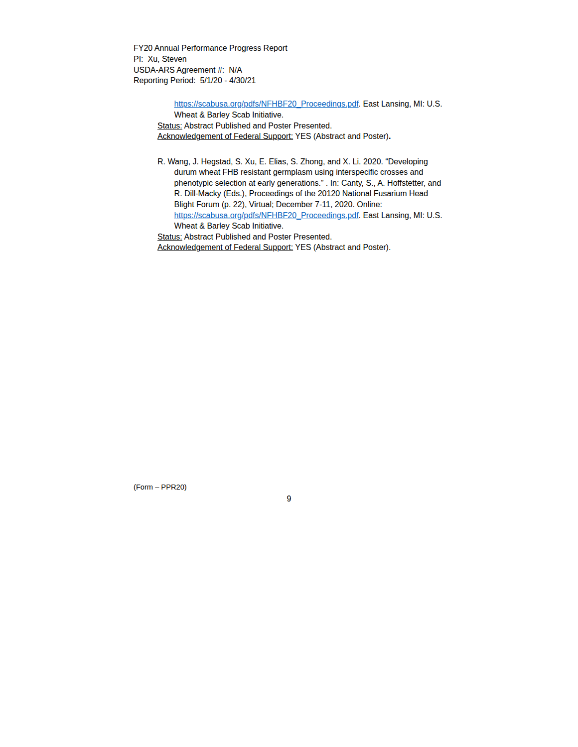FY20 Annual Performance Progress Report
PI: Xu, Steven
USDA-ARS Agreement #: N/A
Reporting Period: 5/1/20 - 4/30/21
https://scabusa.org/pdfs/NFHBF20_Proceedings.pdf. East Lansing, MI: U.S. Wheat & Barley Scab Initiative.
Status: Abstract Published and Poster Presented.
Acknowledgement of Federal Support: YES (Abstract and Poster).
R. Wang, J. Hegstad, S. Xu, E. Elias, S. Zhong, and X. Li. 2020. “Developing durum wheat FHB resistant germplasm using interspecific crosses and phenotypic selection at early generations.” . In: Canty, S., A. Hoffstetter, and R. Dill-Macky (Eds.), Proceedings of the 20120 National Fusarium Head Blight Forum (p. 22), Virtual; December 7-11, 2020. Online: https://scabusa.org/pdfs/NFHBF20_Proceedings.pdf. East Lansing, MI: U.S. Wheat & Barley Scab Initiative.
Status: Abstract Published and Poster Presented.
Acknowledgement of Federal Support: YES (Abstract and Poster).
(Form – PPR20)
9